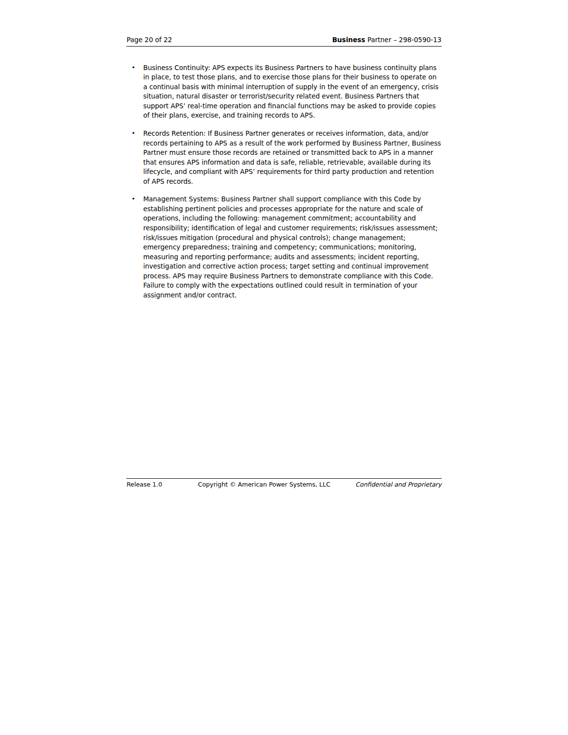Page 20 of 22
Business Partner – 298-0590-13
Business Continuity: APS expects its Business Partners to have business continuity plans in place, to test those plans, and to exercise those plans for their business to operate on a continual basis with minimal interruption of supply in the event of an emergency, crisis situation, natural disaster or terrorist/security related event. Business Partners that support APS’ real-time operation and financial functions may be asked to provide copies of their plans, exercise, and training records to APS.
Records Retention: If Business Partner generates or receives information, data, and/or records pertaining to APS as a result of the work performed by Business Partner, Business Partner must ensure those records are retained or transmitted back to APS in a manner that ensures APS information and data is safe, reliable, retrievable, available during its lifecycle, and compliant with APS’ requirements for third party production and retention of APS records.
Management Systems: Business Partner shall support compliance with this Code by establishing pertinent policies and processes appropriate for the nature and scale of operations, including the following: management commitment; accountability and responsibility; identification of legal and customer requirements; risk/issues assessment; risk/issues mitigation (procedural and physical controls); change management; emergency preparedness; training and competency; communications; monitoring, measuring and reporting performance; audits and assessments; incident reporting, investigation and corrective action process; target setting and continual improvement process. APS may require Business Partners to demonstrate compliance with this Code. Failure to comply with the expectations outlined could result in termination of your assignment and/or contract.
Release 1.0
Copyright © American Power Systems, LLC
Confidential and Proprietary